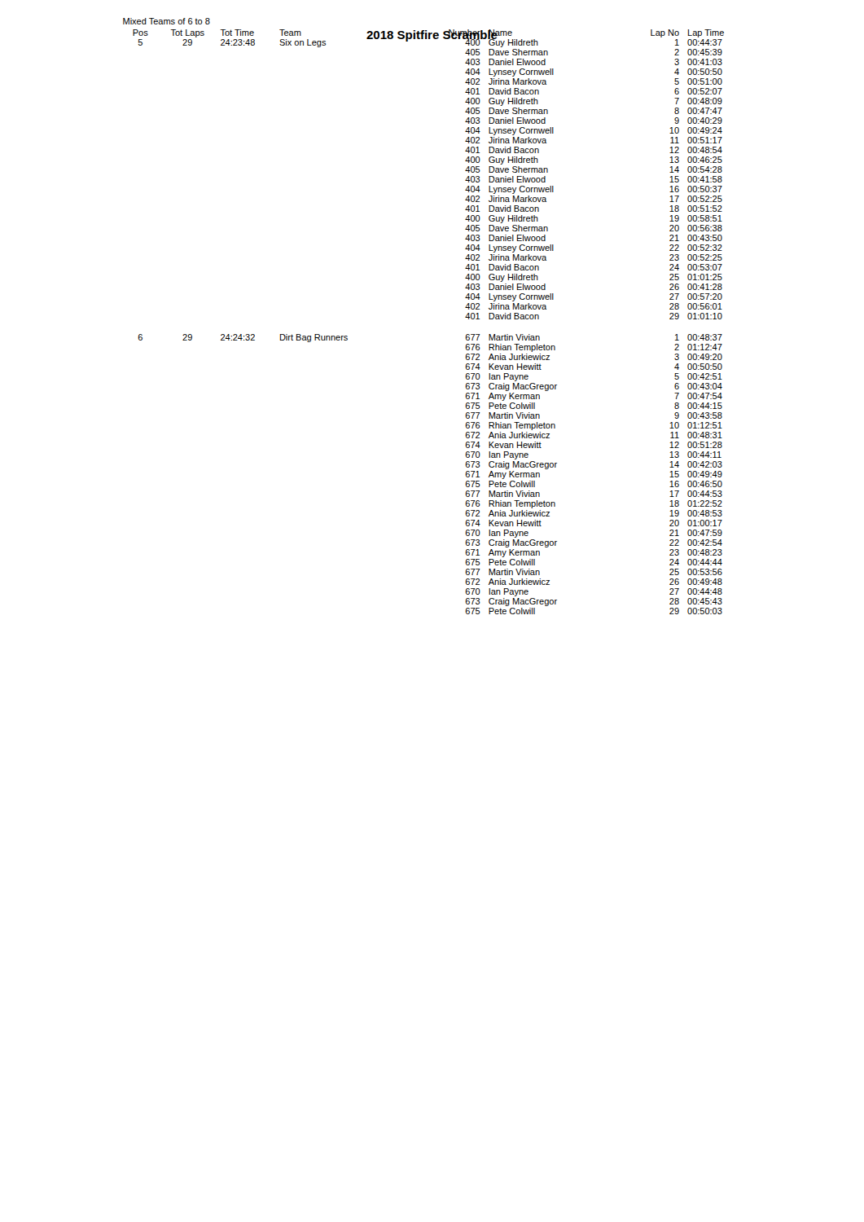2018 Spitfire Scramble
Mixed Teams of 6 to 8
| Pos | Tot Laps | Tot Time | Team | Number | Name | Lap No | Lap Time |
| --- | --- | --- | --- | --- | --- | --- | --- |
| 5 | 29 | 24:23:48 | Six on Legs | 400 | Guy Hildreth | 1 | 00:44:37 |
| | | | | 405 | Dave Sherman | 2 | 00:45:39 |
| | | | | 403 | Daniel Elwood | 3 | 00:41:03 |
| | | | | 404 | Lynsey Cornwell | 4 | 00:50:50 |
| | | | | 402 | Jirina Markova | 5 | 00:51:00 |
| | | | | 401 | David Bacon | 6 | 00:52:07 |
| | | | | 400 | Guy Hildreth | 7 | 00:48:09 |
| | | | | 405 | Dave Sherman | 8 | 00:47:47 |
| | | | | 403 | Daniel Elwood | 9 | 00:40:29 |
| | | | | 404 | Lynsey Cornwell | 10 | 00:49:24 |
| | | | | 402 | Jirina Markova | 11 | 00:51:17 |
| | | | | 401 | David Bacon | 12 | 00:48:54 |
| | | | | 400 | Guy Hildreth | 13 | 00:46:25 |
| | | | | 405 | Dave Sherman | 14 | 00:54:28 |
| | | | | 403 | Daniel Elwood | 15 | 00:41:58 |
| | | | | 404 | Lynsey Cornwell | 16 | 00:50:37 |
| | | | | 402 | Jirina Markova | 17 | 00:52:25 |
| | | | | 401 | David Bacon | 18 | 00:51:52 |
| | | | | 400 | Guy Hildreth | 19 | 00:58:51 |
| | | | | 405 | Dave Sherman | 20 | 00:56:38 |
| | | | | 403 | Daniel Elwood | 21 | 00:43:50 |
| | | | | 404 | Lynsey Cornwell | 22 | 00:52:32 |
| | | | | 402 | Jirina Markova | 23 | 00:52:25 |
| | | | | 401 | David Bacon | 24 | 00:53:07 |
| | | | | 400 | Guy Hildreth | 25 | 01:01:25 |
| | | | | 403 | Daniel Elwood | 26 | 00:41:28 |
| | | | | 404 | Lynsey Cornwell | 27 | 00:57:20 |
| | | | | 402 | Jirina Markova | 28 | 00:56:01 |
| | | | | 401 | David Bacon | 29 | 01:01:10 |
| 6 | 29 | 24:24:32 | Dirt Bag Runners | 677 | Martin Vivian | 1 | 00:48:37 |
| | | | | 676 | Rhian Templeton | 2 | 01:12:47 |
| | | | | 672 | Ania Jurkiewicz | 3 | 00:49:20 |
| | | | | 674 | Kevan Hewitt | 4 | 00:50:50 |
| | | | | 670 | Ian Payne | 5 | 00:42:51 |
| | | | | 673 | Craig MacGregor | 6 | 00:43:04 |
| | | | | 671 | Amy Kerman | 7 | 00:47:54 |
| | | | | 675 | Pete Colwill | 8 | 00:44:15 |
| | | | | 677 | Martin Vivian | 9 | 00:43:58 |
| | | | | 676 | Rhian Templeton | 10 | 01:12:51 |
| | | | | 672 | Ania Jurkiewicz | 11 | 00:48:31 |
| | | | | 674 | Kevan Hewitt | 12 | 00:51:28 |
| | | | | 670 | Ian Payne | 13 | 00:44:11 |
| | | | | 673 | Craig MacGregor | 14 | 00:42:03 |
| | | | | 671 | Amy Kerman | 15 | 00:49:49 |
| | | | | 675 | Pete Colwill | 16 | 00:46:50 |
| | | | | 677 | Martin Vivian | 17 | 00:44:53 |
| | | | | 676 | Rhian Templeton | 18 | 01:22:52 |
| | | | | 672 | Ania Jurkiewicz | 19 | 00:48:53 |
| | | | | 674 | Kevan Hewitt | 20 | 01:00:17 |
| | | | | 670 | Ian Payne | 21 | 00:47:59 |
| | | | | 673 | Craig MacGregor | 22 | 00:42:54 |
| | | | | 671 | Amy Kerman | 23 | 00:48:23 |
| | | | | 675 | Pete Colwill | 24 | 00:44:44 |
| | | | | 677 | Martin Vivian | 25 | 00:53:56 |
| | | | | 672 | Ania Jurkiewicz | 26 | 00:49:48 |
| | | | | 670 | Ian Payne | 27 | 00:44:48 |
| | | | | 673 | Craig MacGregor | 28 | 00:45:43 |
| | | | | 675 | Pete Colwill | 29 | 00:50:03 |